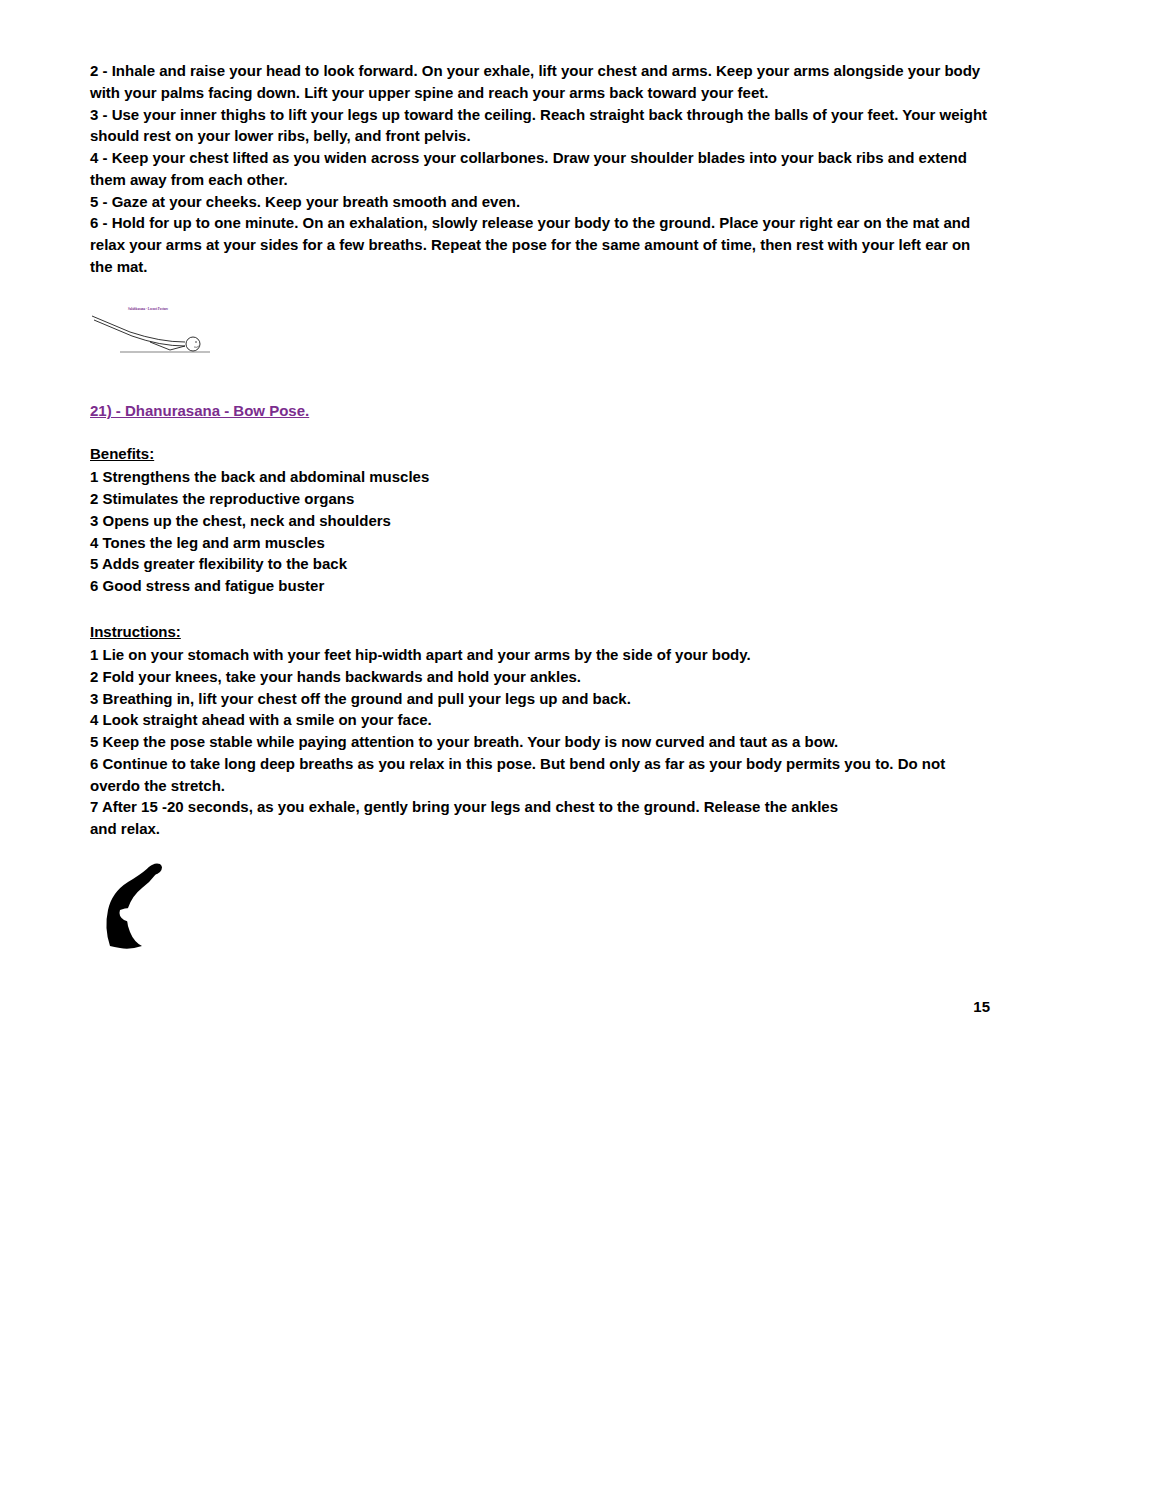2 - Inhale and raise your head to look forward. On your exhale, lift your chest and arms. Keep your arms alongside your body with your palms facing down. Lift your upper spine and reach your arms back toward your feet.
3 - Use your inner thighs to lift your legs up toward the ceiling. Reach straight back through the balls of your feet. Your weight should rest on your lower ribs, belly, and front pelvis.
4 - Keep your chest lifted as you widen across your collarbones. Draw your shoulder blades into your back ribs and extend them away from each other.
5 - Gaze at your cheeks. Keep your breath smooth and even.
6 - Hold for up to one minute. On an exhalation, slowly release your body to the ground. Place your right ear on the mat and relax your arms at your sides for a few breaths. Repeat the pose for the same amount of time, then rest with your left ear on the mat.
Salabhasana - Locust Posture
21) - Dhanurasana - Bow Pose.
Benefits:
1 Strengthens the back and abdominal muscles
2 Stimulates the reproductive organs
3 Opens up the chest, neck and shoulders
4 Tones the leg and arm muscles
5 Adds greater flexibility to the back
6 Good stress and fatigue buster
Instructions:
1 Lie on your stomach with your feet hip-width apart and your arms by the side of your body.
2 Fold your knees, take your hands backwards and hold your ankles.
3 Breathing in, lift your chest off the ground and pull your legs up and back.
4 Look straight ahead with a smile on your face.
5 Keep the pose stable while paying attention to your breath. Your body is now curved and taut as a bow.
6 Continue to take long deep breaths as you relax in this pose. But bend only as far as your body permits you to. Do not overdo the stretch.
7 After 15 -20 seconds, as you exhale, gently bring your legs and chest to the ground. Release the ankles
and relax.
15